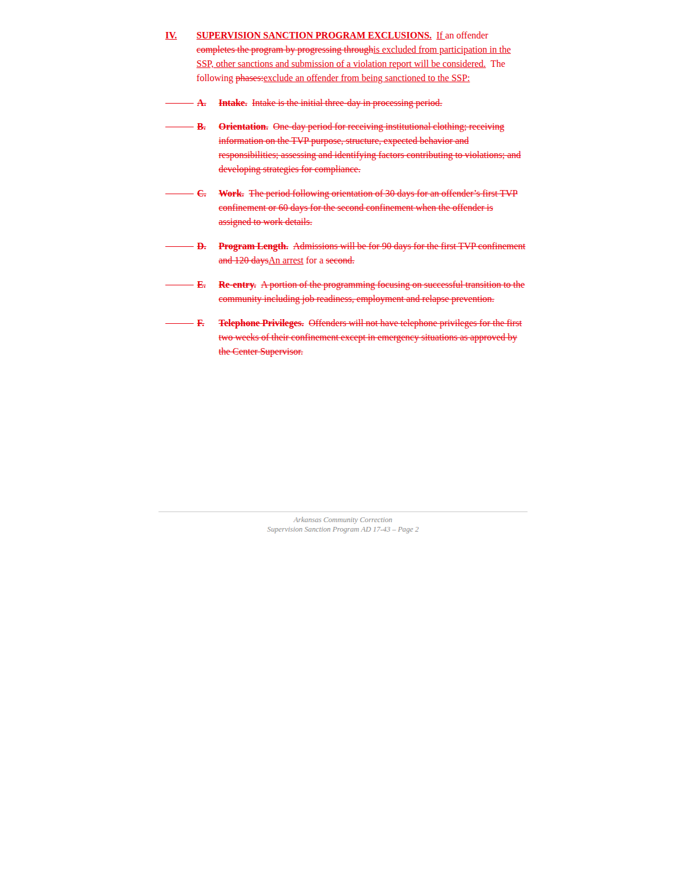IV.
SUPERVISION SANCTION PROGRAM EXCLUSIONS. If an offender completes the program by progressing through is excluded from participation in the SSP, other sanctions and submission of a violation report will be considered. The following phases: exclude an offender from being sanctioned to the SSP:
A.
Intake. Intake is the initial three-day in processing period.
B.
Orientation. One-day period for receiving institutional clothing; receiving information on the TVP purpose, structure, expected behavior and responsibilities; assessing and identifying factors contributing to violations; and developing strategies for compliance.
C.
Work. The period following orientation of 30 days for an offender’s first TVP confinement or 60 days for the second confinement when the offender is assigned to work details.
D.
Program Length. Admissions will be for 90 days for the first TVP confinement and 120 days An arrest for a second.
E.
Re-entry. A portion of the programming focusing on successful transition to the community including job readiness, employment and relapse prevention.
F.
Telephone Privileges. Offenders will not have telephone privileges for the first two weeks of their confinement except in emergency situations as approved by the Center Supervisor.
Arkansas Community Correction Supervision Sanction Program AD 17-43 – Page 2